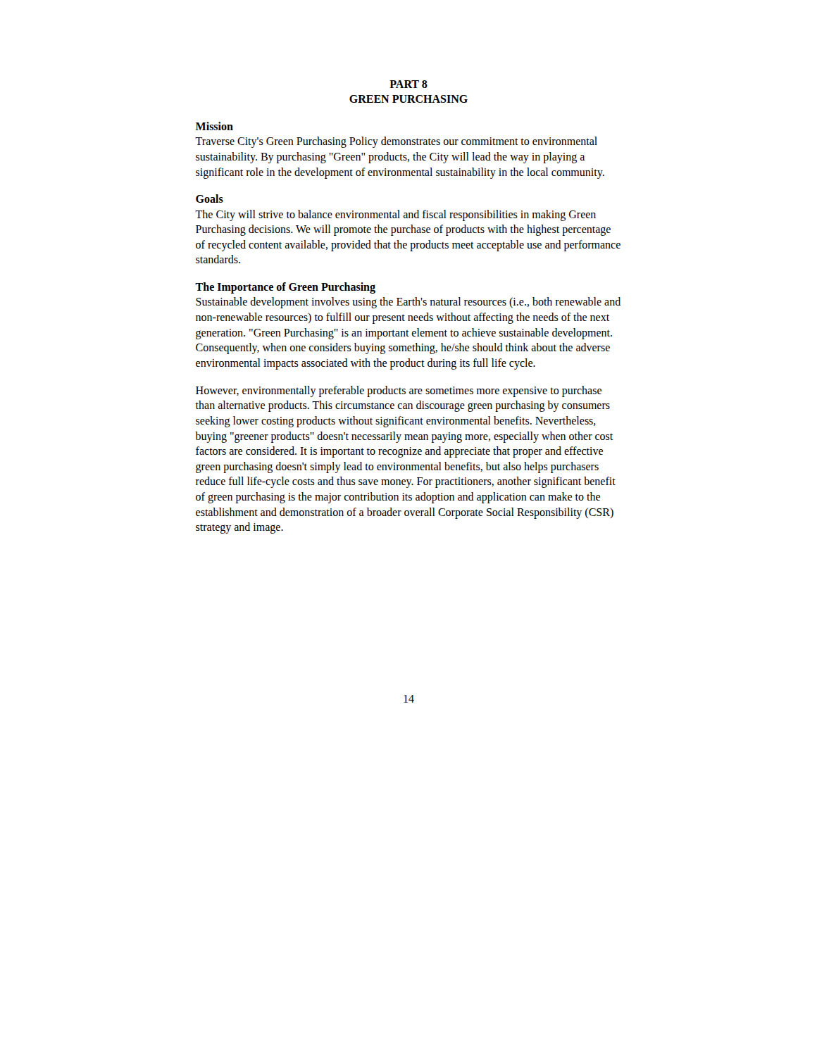PART 8
GREEN PURCHASING
Mission
Traverse City's Green Purchasing Policy demonstrates our commitment to environmental sustainability. By purchasing "Green" products, the City will lead the way in playing a significant role in the development of environmental sustainability in the local community.
Goals
The City will strive to balance environmental and fiscal responsibilities in making Green Purchasing decisions. We will promote the purchase of products with the highest percentage of recycled content available, provided that the products meet acceptable use and performance standards.
The Importance of Green Purchasing
Sustainable development involves using the Earth's natural resources (i.e., both renewable and non-renewable resources) to fulfill our present needs without affecting the needs of the next generation. "Green Purchasing" is an important element to achieve sustainable development. Consequently, when one considers buying something, he/she should think about the adverse environmental impacts associated with the product during its full life cycle.
However, environmentally preferable products are sometimes more expensive to purchase than alternative products. This circumstance can discourage green purchasing by consumers seeking lower costing products without significant environmental benefits. Nevertheless, buying "greener products" doesn't necessarily mean paying more, especially when other cost factors are considered. It is important to recognize and appreciate that proper and effective green purchasing doesn't simply lead to environmental benefits, but also helps purchasers reduce full life-cycle costs and thus save money. For practitioners, another significant benefit of green purchasing is the major contribution its adoption and application can make to the establishment and demonstration of a broader overall Corporate Social Responsibility (CSR) strategy and image.
14